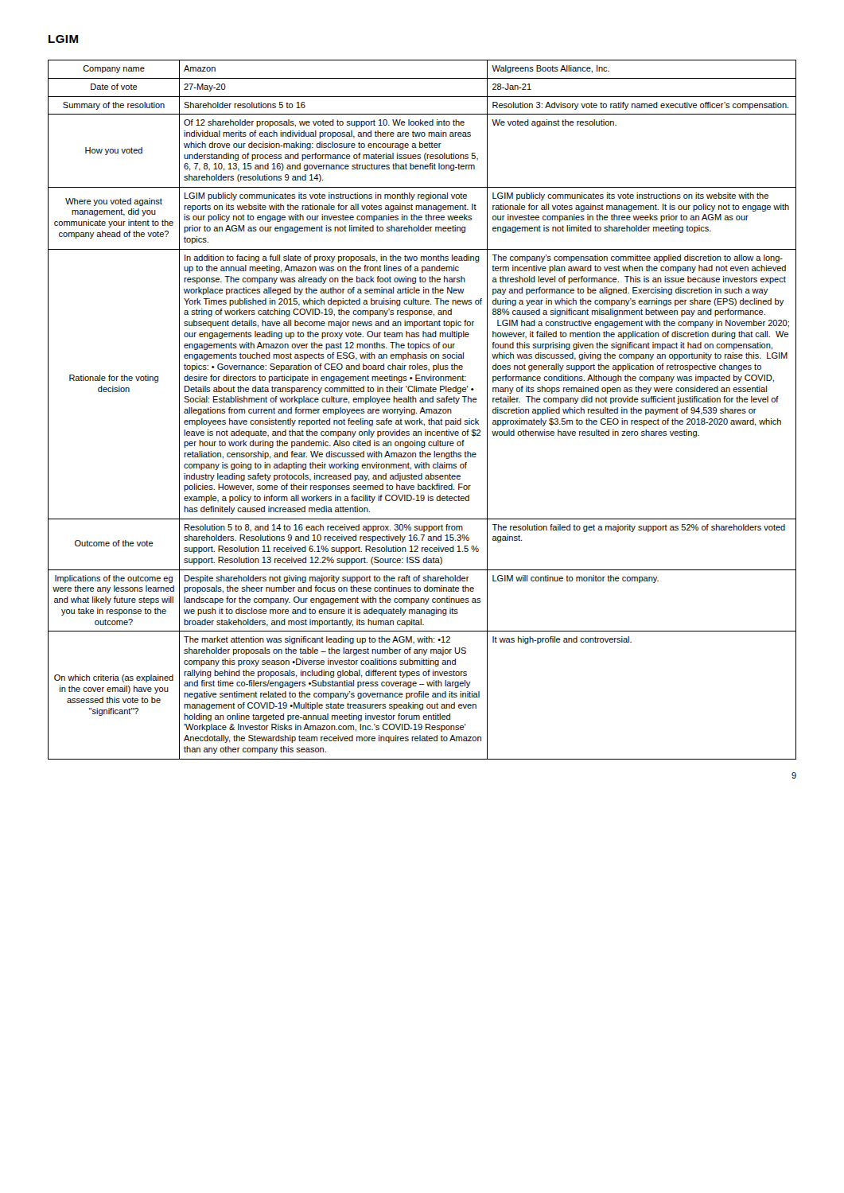LGIM
| Company name | Amazon | Walgreens Boots Alliance, Inc. |
| Date of vote | 27-May-20 | 28-Jan-21 |
| Summary of the resolution | Shareholder resolutions 5 to 16 | Resolution 3: Advisory vote to ratify named executive officer’s compensation. |
| How you voted | Of 12 shareholder proposals, we voted to support 10. We looked into the individual merits of each individual proposal, and there are two main areas which drove our decision-making: disclosure to encourage a better understanding of process and performance of material issues (resolutions 5, 6, 7, 8, 10, 13, 15 and 16) and governance structures that benefit long-term shareholders (resolutions 9 and 14). | We voted against the resolution. |
| Where you voted against management, did you communicate your intent to the company ahead of the vote? | LGIM publicly communicates its vote instructions in monthly regional vote reports on its website with the rationale for all votes against management. It is our policy not to engage with our investee companies in the three weeks prior to an AGM as our engagement is not limited to shareholder meeting topics. | LGIM publicly communicates its vote instructions on its website with the rationale for all votes against management. It is our policy not to engage with our investee companies in the three weeks prior to an AGM as our engagement is not limited to shareholder meeting topics. |
| Rationale for the voting decision | In addition to facing a full slate of proxy proposals, in the two months leading up to the annual meeting, Amazon was on the front lines of a pandemic response. The company was already on the back foot owing to the harsh workplace practices alleged by the author of a seminal article in the New York Times published in 2015, which depicted a bruising culture. The news of a string of workers catching COVID-19, the company’s response, and subsequent details, have all become major news and an important topic for our engagements leading up to the proxy vote. Our team has had multiple engagements with Amazon over the past 12 months. The topics of our engagements touched most aspects of ESG, with an emphasis on social topics: • Governance: Separation of CEO and board chair roles, plus the desire for directors to participate in engagement meetings • Environment: Details about the data transparency committed to in their 'Climate Pledge' • Social: Establishment of workplace culture, employee health and safety The allegations from current and former employees are worrying. Amazon employees have consistently reported not feeling safe at work, that paid sick leave is not adequate, and that the company only provides an incentive of $2 per hour to work during the pandemic. Also cited is an ongoing culture of retaliation, censorship, and fear. We discussed with Amazon the lengths the company is going to in adapting their working environment, with claims of industry leading safety protocols, increased pay, and adjusted absentee policies. However, some of their responses seemed to have backfired. For example, a policy to inform all workers in a facility if COVID-19 is detected has definitely caused increased media attention. | The company’s compensation committee applied discretion to allow a long-term incentive plan award to vest when the company had not even achieved a threshold level of performance. This is an issue because investors expect pay and performance to be aligned. Exercising discretion in such a way during a year in which the company’s earnings per share (EPS) declined by 88% caused a significant misalignment between pay and performance. LGIM had a constructive engagement with the company in November 2020; however, it failed to mention the application of discretion during that call. We found this surprising given the significant impact it had on compensation, which was discussed, giving the company an opportunity to raise this. LGIM does not generally support the application of retrospective changes to performance conditions. Although the company was impacted by COVID, many of its shops remained open as they were considered an essential retailer. The company did not provide sufficient justification for the level of discretion applied which resulted in the payment of 94,539 shares or approximately $3.5m to the CEO in respect of the 2018-2020 award, which would otherwise have resulted in zero shares vesting. |
| Outcome of the vote | Resolution 5 to 8, and 14 to 16 each received approx. 30% support from shareholders. Resolutions 9 and 10 received respectively 16.7 and 15.3% support. Resolution 11 received 6.1% support. Resolution 12 received 1.5 % support. Resolution 13 received 12.2% support. (Source: ISS data) | The resolution failed to get a majority support as 52% of shareholders voted against. |
| Implications of the outcome eg were there any lessons learned and what likely future steps will you take in response to the outcome? | Despite shareholders not giving majority support to the raft of shareholder proposals, the sheer number and focus on these continues to dominate the landscape for the company. Our engagement with the company continues as we push it to disclose more and to ensure it is adequately managing its broader stakeholders, and most importantly, its human capital. | LGIM will continue to monitor the company. |
| On which criteria (as explained in the cover email) have you assessed this vote to be "significant"? | The market attention was significant leading up to the AGM, with: •12 shareholder proposals on the table – the largest number of any major US company this proxy season •Diverse investor coalitions submitting and rallying behind the proposals, including global, different types of investors and first time co-filers/engagers •Substantial press coverage – with largely negative sentiment related to the company’s governance profile and its initial management of COVID-19 •Multiple state treasurers speaking out and even holding an online targeted pre-annual meeting investor forum entitled 'Workplace & Investor Risks in Amazon.com, Inc.’s COVID-19 Response' Anecdotally, the Stewardship team received more inquires related to Amazon than any other company this season. | It was high-profile and controversial. |
9